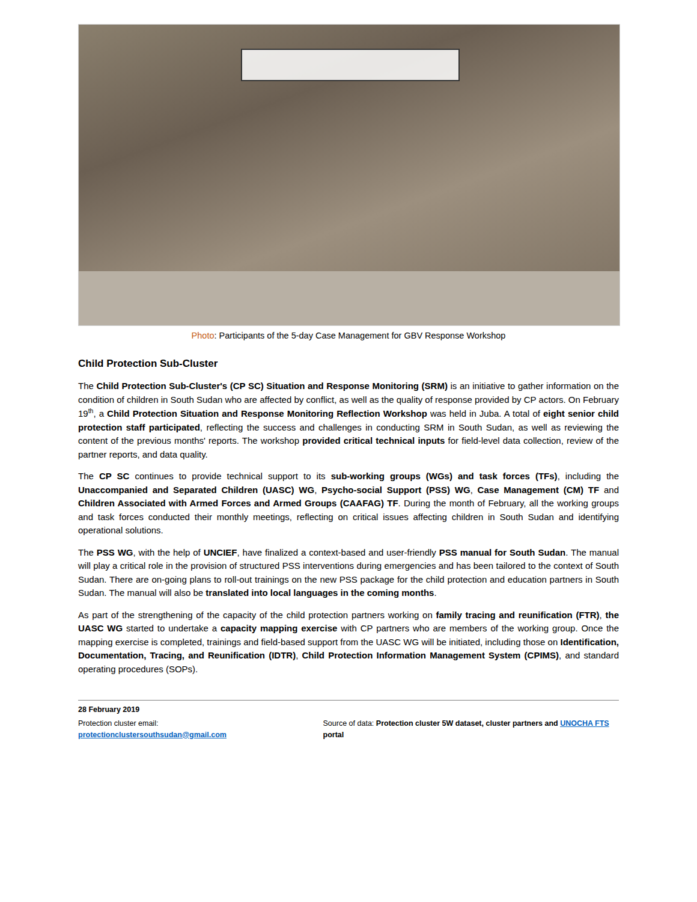Photo: Participants of the 5-day Case Management for GBV Response Workshop
Child Protection Sub-Cluster
The Child Protection Sub-Cluster's (CP SC) Situation and Response Monitoring (SRM) is an initiative to gather information on the condition of children in South Sudan who are affected by conflict, as well as the quality of response provided by CP actors. On February 19th, a Child Protection Situation and Response Monitoring Reflection Workshop was held in Juba. A total of eight senior child protection staff participated, reflecting the success and challenges in conducting SRM in South Sudan, as well as reviewing the content of the previous months' reports. The workshop provided critical technical inputs for field-level data collection, review of the partner reports, and data quality.
The CP SC continues to provide technical support to its sub-working groups (WGs) and task forces (TFs), including the Unaccompanied and Separated Children (UASC) WG, Psycho-social Support (PSS) WG, Case Management (CM) TF and Children Associated with Armed Forces and Armed Groups (CAAFAG) TF. During the month of February, all the working groups and task forces conducted their monthly meetings, reflecting on critical issues affecting children in South Sudan and identifying operational solutions.
The PSS WG, with the help of UNCIEF, have finalized a context-based and user-friendly PSS manual for South Sudan. The manual will play a critical role in the provision of structured PSS interventions during emergencies and has been tailored to the context of South Sudan. There are on-going plans to roll-out trainings on the new PSS package for the child protection and education partners in South Sudan. The manual will also be translated into local languages in the coming months.
As part of the strengthening of the capacity of the child protection partners working on family tracing and reunification (FTR), the UASC WG started to undertake a capacity mapping exercise with CP partners who are members of the working group. Once the mapping exercise is completed, trainings and field-based support from the UASC WG will be initiated, including those on Identification, Documentation, Tracing, and Reunification (IDTR), Child Protection Information Management System (CPIMS), and standard operating procedures (SOPs).
28 February 2019
Protection cluster email: protectionclustersouthsudan@gmail.com
Source of data: Protection cluster 5W dataset, cluster partners and UNOCHA FTS portal